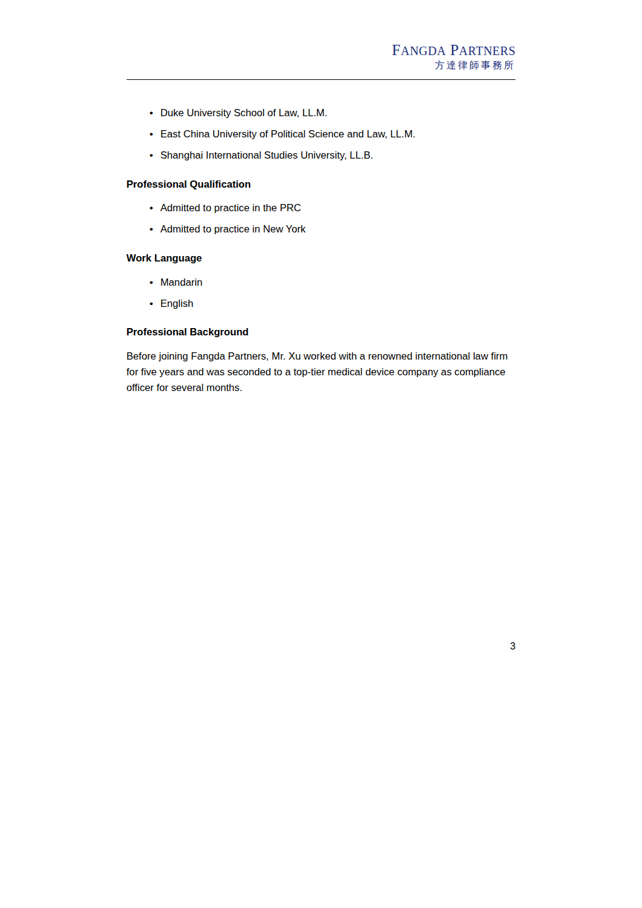FANGDA PARTNERS
方達律師事務所
Duke University School of Law, LL.M.
East China University of Political Science and Law, LL.M.
Shanghai International Studies University, LL.B.
Professional Qualification
Admitted to practice in the PRC
Admitted to practice in New York
Work Language
Mandarin
English
Professional Background
Before joining Fangda Partners, Mr. Xu worked with a renowned international law firm for five years and was seconded to a top-tier medical device company as compliance officer for several months.
3